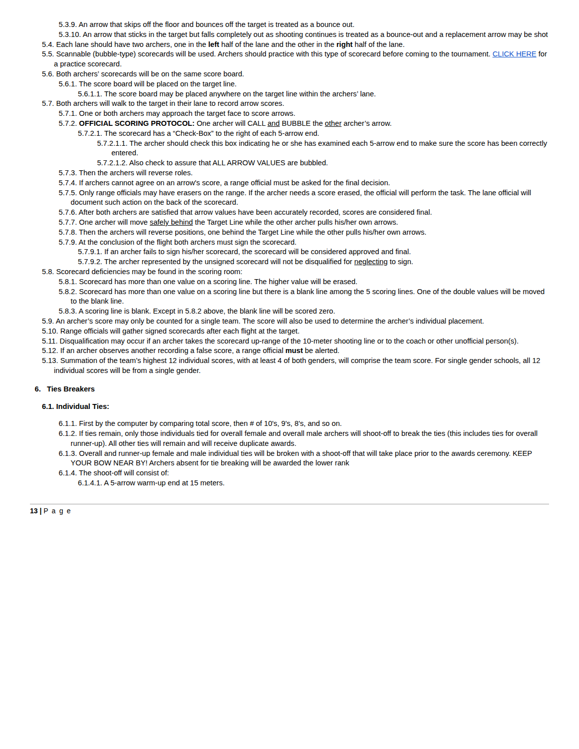5.3.9. An arrow that skips off the floor and bounces off the target is treated as a bounce out.
5.3.10. An arrow that sticks in the target but falls completely out as shooting continues is treated as a bounce-out and a replacement arrow may be shot
5.4. Each lane should have two archers, one in the left half of the lane and the other in the right half of the lane.
5.5. Scannable (bubble-type) scorecards will be used. Archers should practice with this type of scorecard before coming to the tournament. CLICK HERE for a practice scorecard.
5.6. Both archers’ scorecards will be on the same score board.
5.6.1. The score board will be placed on the target line.
5.6.1.1. The score board may be placed anywhere on the target line within the archers’ lane.
5.7. Both archers will walk to the target in their lane to record arrow scores.
5.7.1. One or both archers may approach the target face to score arrows.
5.7.2. OFFICIAL SCORING PROTOCOL: One archer will CALL and BUBBLE the other archer’s arrow.
5.7.2.1. The scorecard has a “Check-Box” to the right of each 5-arrow end.
5.7.2.1.1. The archer should check this box indicating he or she has examined each 5-arrow end to make sure the score has been correctly entered.
5.7.2.1.2. Also check to assure that ALL ARROW VALUES are bubbled.
5.7.3. Then the archers will reverse roles.
5.7.4. If archers cannot agree on an arrow's score, a range official must be asked for the final decision.
5.7.5. Only range officials may have erasers on the range. If the archer needs a score erased, the official will perform the task. The lane official will document such action on the back of the scorecard.
5.7.6. After both archers are satisfied that arrow values have been accurately recorded, scores are considered final.
5.7.7. One archer will move safely behind the Target Line while the other archer pulls his/her own arrows.
5.7.8. Then the archers will reverse positions, one behind the Target Line while the other pulls his/her own arrows.
5.7.9. At the conclusion of the flight both archers must sign the scorecard.
5.7.9.1. If an archer fails to sign his/her scorecard, the scorecard will be considered approved and final.
5.7.9.2. The archer represented by the unsigned scorecard will not be disqualified for neglecting to sign.
5.8. Scorecard deficiencies may be found in the scoring room:
5.8.1. Scorecard has more than one value on a scoring line. The higher value will be erased.
5.8.2. Scorecard has more than one value on a scoring line but there is a blank line among the 5 scoring lines. One of the double values will be moved to the blank line.
5.8.3. A scoring line is blank. Except in 5.8.2 above, the blank line will be scored zero.
5.9. An archer’s score may only be counted for a single team. The score will also be used to determine the archer’s individual placement.
5.10. Range officials will gather signed scorecards after each flight at the target.
5.11. Disqualification may occur if an archer takes the scorecard up-range of the 10-meter shooting line or to the coach or other unofficial person(s).
5.12. If an archer observes another recording a false score, a range official must be alerted.
5.13. Summation of the team’s highest 12 individual scores, with at least 4 of both genders, will comprise the team score. For single gender schools, all 12 individual scores will be from a single gender.
6. Ties Breakers
6.1. Individual Ties:
6.1.1. First by the computer by comparing total score, then # of 10's, 9's, 8's, and so on.
6.1.2. If ties remain, only those individuals tied for overall female and overall male archers will shoot-off to break the ties (this includes ties for overall runner-up). All other ties will remain and will receive duplicate awards.
6.1.3. Overall and runner-up female and male individual ties will be broken with a shoot-off that will take place prior to the awards ceremony. KEEP YOUR BOW NEAR BY! Archers absent for tie breaking will be awarded the lower rank
6.1.4. The shoot-off will consist of:
6.1.4.1. A 5-arrow warm-up end at 15 meters.
13 | P a g e